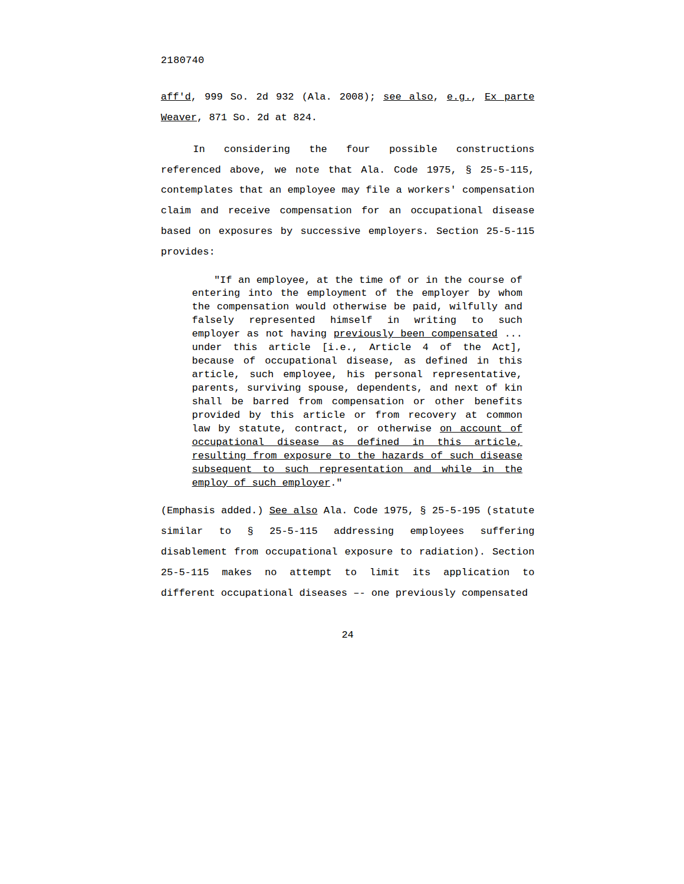2180740
aff'd, 999 So. 2d 932 (Ala. 2008); see also, e.g., Ex parte Weaver, 871 So. 2d at 824.
In considering the four possible constructions referenced above, we note that Ala. Code 1975, § 25-5-115, contemplates that an employee may file a workers' compensation claim and receive compensation for an occupational disease based on exposures by successive employers. Section 25-5-115 provides:
"If an employee, at the time of or in the course of entering into the employment of the employer by whom the compensation would otherwise be paid, wilfully and falsely represented himself in writing to such employer as not having previously been compensated ... under this article [i.e., Article 4 of the Act], because of occupational disease, as defined in this article, such employee, his personal representative, parents, surviving spouse, dependents, and next of kin shall be barred from compensation or other benefits provided by this article or from recovery at common law by statute, contract, or otherwise on account of occupational disease as defined in this article, resulting from exposure to the hazards of such disease subsequent to such representation and while in the employ of such employer."
(Emphasis added.) See also Ala. Code 1975, § 25-5-195 (statute similar to § 25-5-115 addressing employees suffering disablement from occupational exposure to radiation). Section 25-5-115 makes no attempt to limit its application to different occupational diseases –- one previously compensated
24